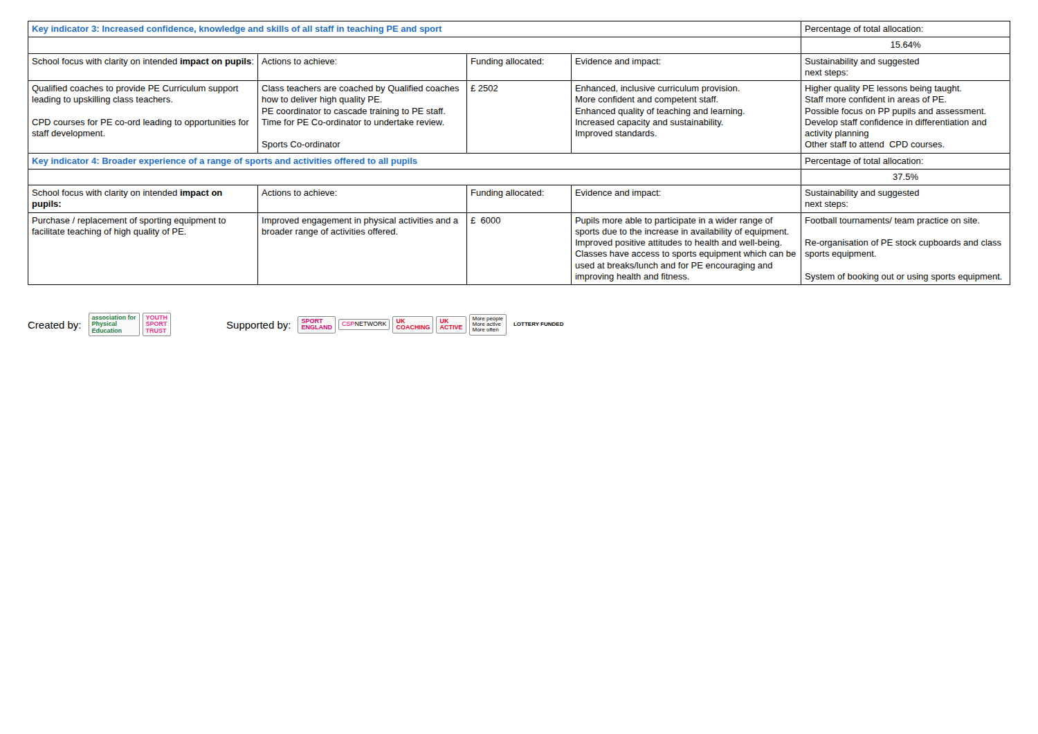| Key indicator 3: Increased confidence, knowledge and skills of all staff in teaching PE and sport | Percentage of total allocation: |
| | 15.64% |
| School focus with clarity on intended impact on pupils : | Actions to achieve: | Funding allocated: | Evidence and impact: | Sustainability and suggested next steps: |
| Qualified coaches to provide PE Curriculum support leading to upskilling class teachers. CPD courses for PE co-ord leading to opportunities for staff development. | Class teachers are coached by Qualified coaches how to deliver high quality PE. PE coordinator to cascade training to PE staff. Time for PE Co-ordinator to undertake review. Sports Co-ordinator | £ 2502 | Enhanced, inclusive curriculum provision. More confident and competent staff. Enhanced quality of teaching and learning. Increased capacity and sustainability. Improved standards. | Higher quality PE lessons being taught. Staff more confident in areas of PE. Possible focus on PP pupils and assessment. Develop staff confidence in differentiation and activity planning Other staff to attend CPD courses. |
| Key indicator 4: Broader experience of a range of sports and activities offered to all pupils | Percentage of total allocation: |
| | 37.5% |
| School focus with clarity on intended impact on pupils: | Actions to achieve: | Funding allocated: | Evidence and impact: | Sustainability and suggested next steps: |
| Purchase / replacement of sporting equipment to facilitate teaching of high quality of PE. | Improved engagement in physical activities and a broader range of activities offered. | £ 6000 | Pupils more able to participate in a wider range of sports due to the increase in availability of equipment. Improved positive attitudes to health and well-being. Classes have access to sports equipment which can be used at breaks/lunch and for PE encouraging and improving health and fitness. | Football tournaments/ team practice on site. Re-organisation of PE stock cupboards and class sports equipment. System of booking out or using sports equipment. |
Created by: association for
Physical
Education YOUTH
SPORT
TRUST Supported by: SPORT
ENGLAND CSPNETWORK UK
COACHING UK
ACTIVE More people
More active
More often LOTTERY FUNDED